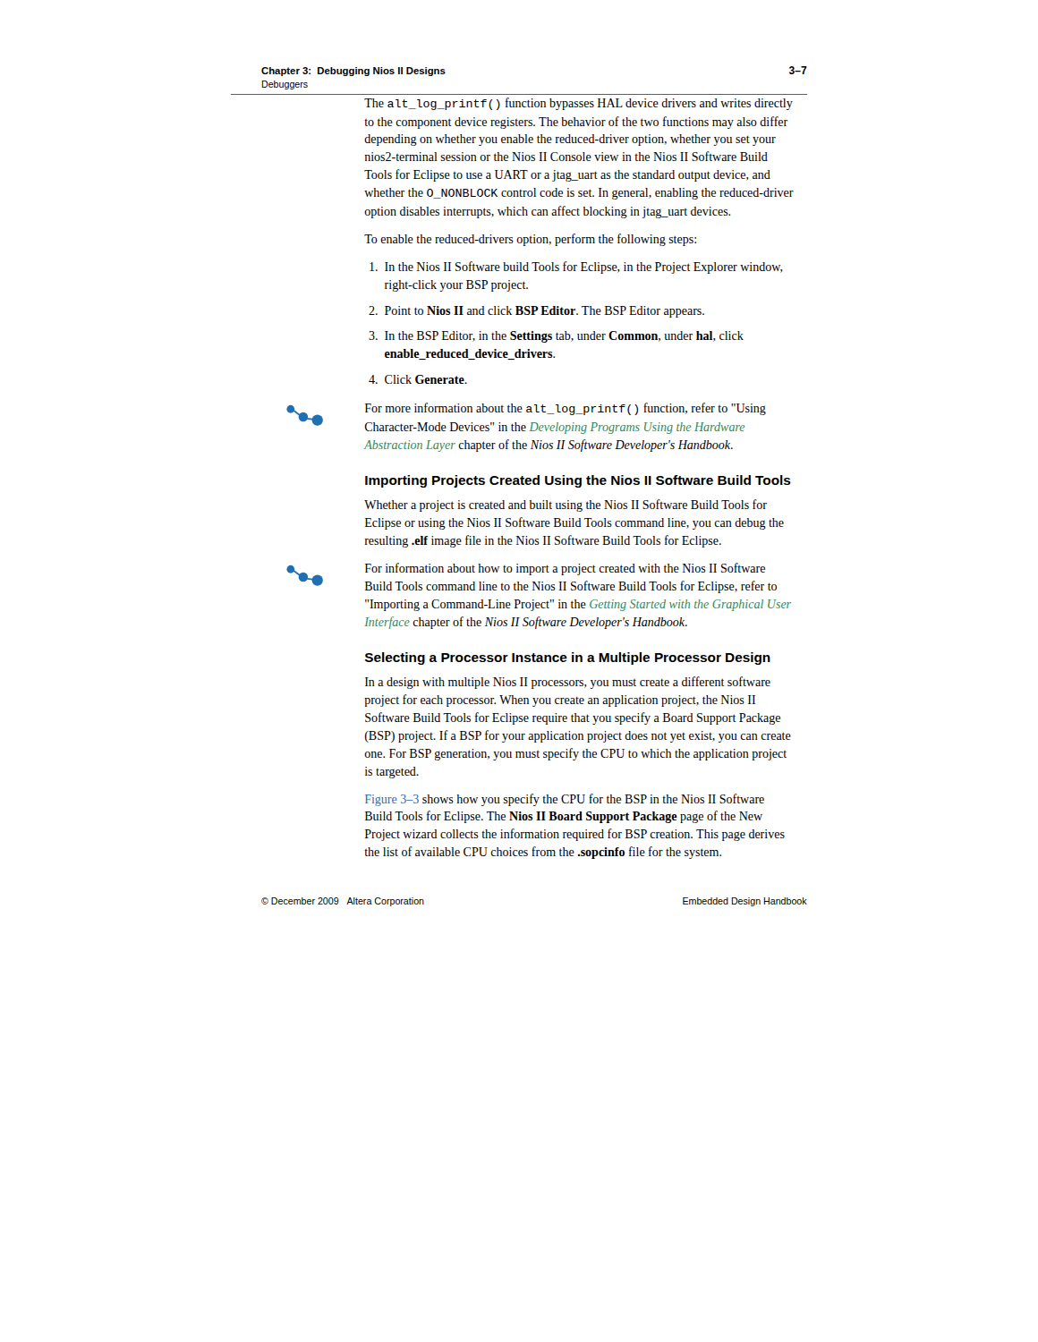Chapter 3: Debugging Nios II Designs
Debuggers
3–7
The alt_log_printf() function bypasses HAL device drivers and writes directly to the component device registers. The behavior of the two functions may also differ depending on whether you enable the reduced-driver option, whether you set your nios2-terminal session or the Nios II Console view in the Nios II Software Build Tools for Eclipse to use a UART or a jtag_uart as the standard output device, and whether the O_NONBLOCK control code is set. In general, enabling the reduced-driver option disables interrupts, which can affect blocking in jtag_uart devices.
To enable the reduced-drivers option, perform the following steps:
In the Nios II Software build Tools for Eclipse, in the Project Explorer window, right-click your BSP project.
Point to Nios II and click BSP Editor. The BSP Editor appears.
In the BSP Editor, in the Settings tab, under Common, under hal, click enable_reduced_device_drivers.
Click Generate.
For more information about the alt_log_printf() function, refer to "Using Character-Mode Devices" in the Developing Programs Using the Hardware Abstraction Layer chapter of the Nios II Software Developer's Handbook.
Importing Projects Created Using the Nios II Software Build Tools
Whether a project is created and built using the Nios II Software Build Tools for Eclipse or using the Nios II Software Build Tools command line, you can debug the resulting .elf image file in the Nios II Software Build Tools for Eclipse.
For information about how to import a project created with the Nios II Software Build Tools command line to the Nios II Software Build Tools for Eclipse, refer to "Importing a Command-Line Project" in the Getting Started with the Graphical User Interface chapter of the Nios II Software Developer's Handbook.
Selecting a Processor Instance in a Multiple Processor Design
In a design with multiple Nios II processors, you must create a different software project for each processor. When you create an application project, the Nios II Software Build Tools for Eclipse require that you specify a Board Support Package (BSP) project. If a BSP for your application project does not yet exist, you can create one. For BSP generation, you must specify the CPU to which the application project is targeted.
Figure 3–3 shows how you specify the CPU for the BSP in the Nios II Software Build Tools for Eclipse. The Nios II Board Support Package page of the New Project wizard collects the information required for BSP creation. This page derives the list of available CPU choices from the .sopcinfo file for the system.
© December 2009 Altera Corporation
Embedded Design Handbook